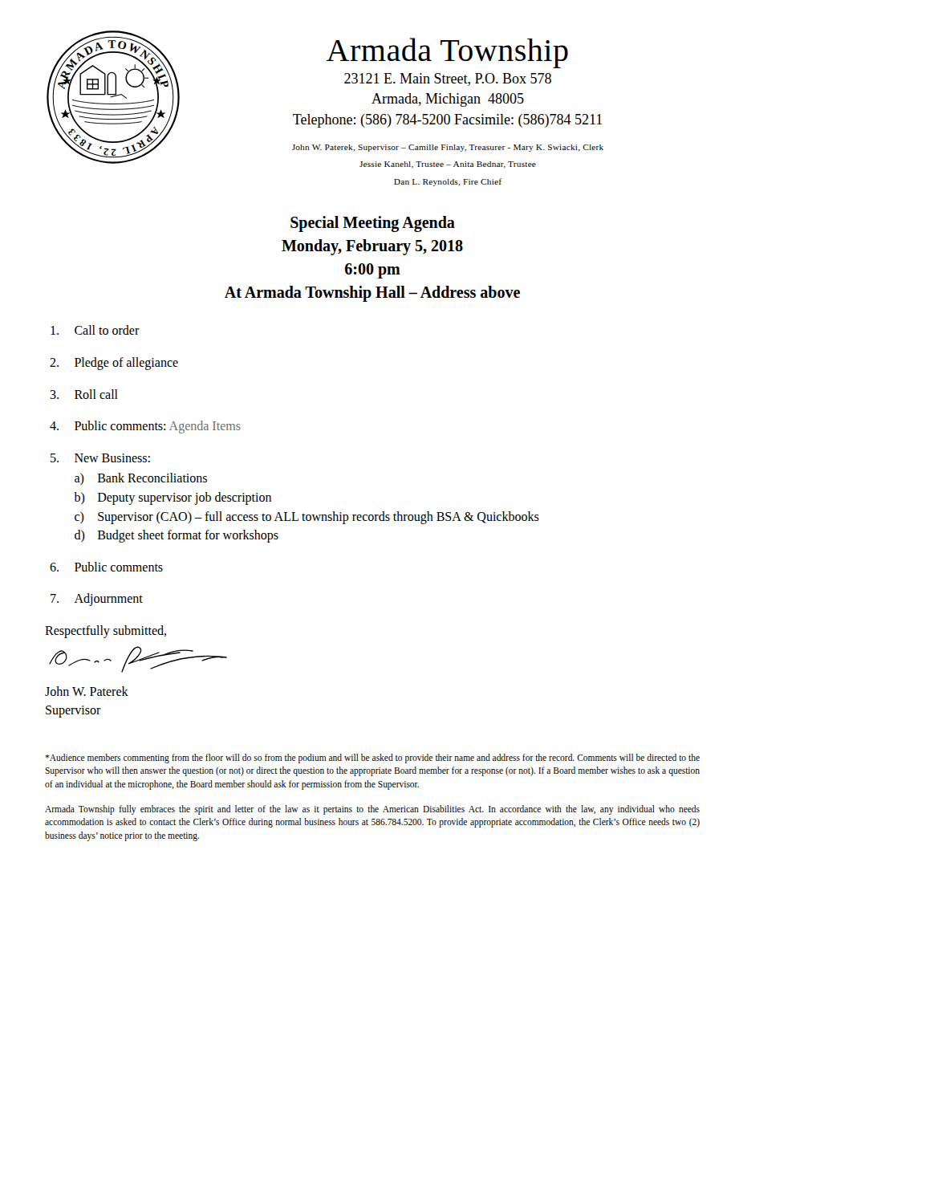ARMADA TOWNSHIP APRIL 22, 1833
Armada Township
23121 E. Main Street, P.O. Box 578
Armada, Michigan 48005
Telephone: (586) 784-5200 Facsimile: (586)784 5211
John W. Paterek, Supervisor – Camille Finlay, Treasurer - Mary K. Swiacki, Clerk
Jessie Kanehl, Trustee – Anita Bednar, Trustee
Dan L. Reynolds, Fire Chief
Special Meeting Agenda Monday, February 5, 2018 6:00 pm At Armada Township Hall – Address above
Call to order
Pledge of allegiance
Roll call
Public comments: Agenda Items
New Business:
Bank Reconciliations
Deputy supervisor job description
Supervisor (CAO) – full access to ALL township records through BSA & Quickbooks
Budget sheet format for workshops
Public comments
Adjournment
Respectfully submitted,
John W. Paterek
Supervisor
*Audience members commenting from the floor will do so from the podium and will be asked to provide their name and address for the record. Comments will be directed to the Supervisor who will then answer the question (or not) or direct the question to the appropriate Board member for a response (or not). If a Board member wishes to ask a question of an individual at the microphone, the Board member should ask for permission from the Supervisor.
Armada Township fully embraces the spirit and letter of the law as it pertains to the American Disabilities Act. In accordance with the law, any individual who needs accommodation is asked to contact the Clerk’s Office during normal business hours at 586.784.5200. To provide appropriate accommodation, the Clerk’s Office needs two (2) business days’ notice prior to the meeting.